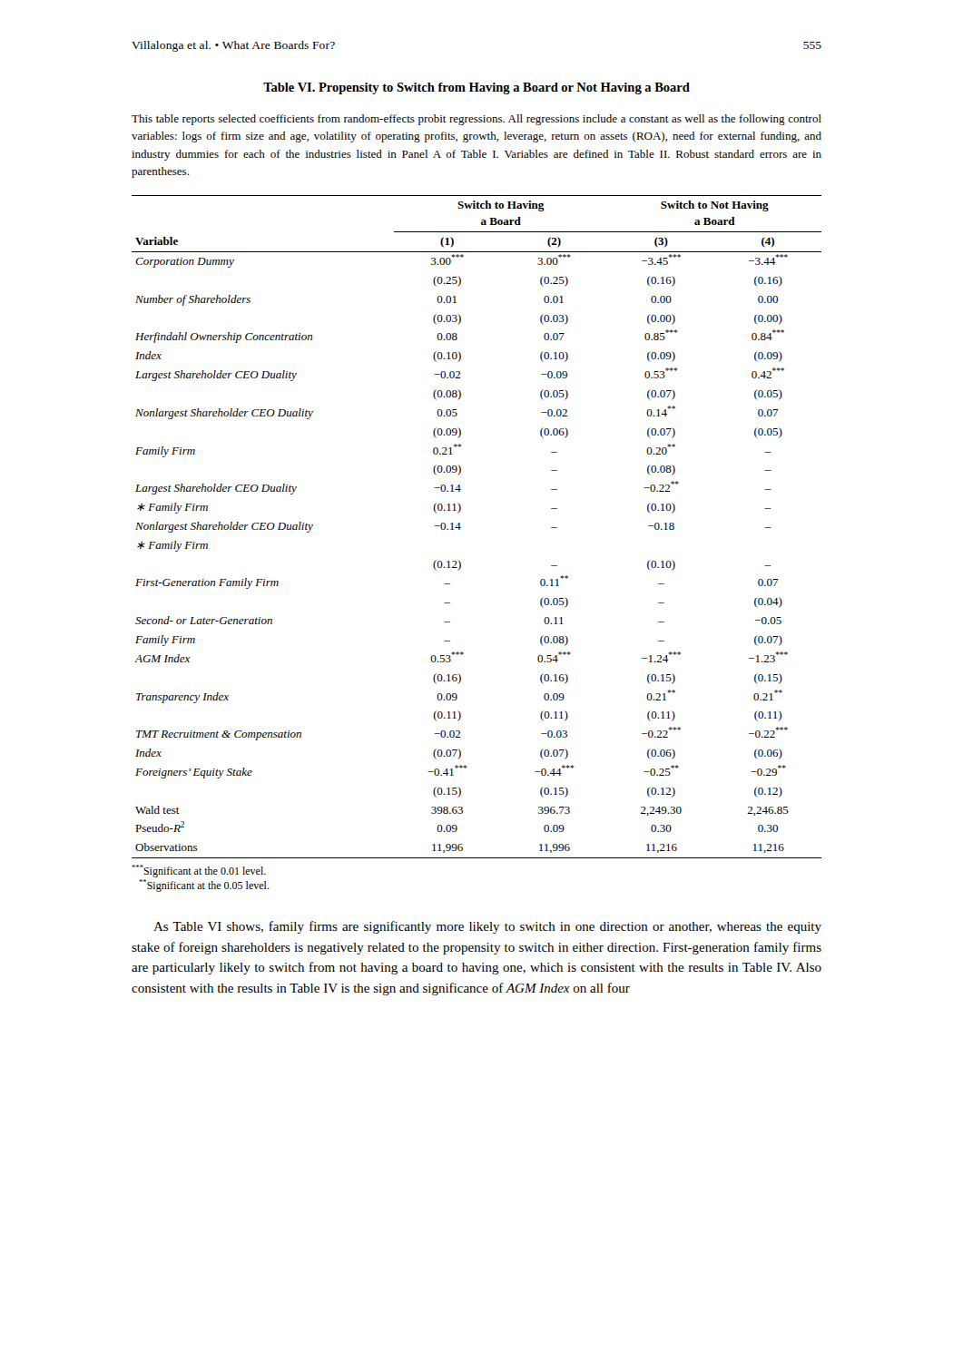Villalonga et al. • What Are Boards For? 555
Table VI. Propensity to Switch from Having a Board or Not Having a Board
This table reports selected coefficients from random-effects probit regressions. All regressions include a constant as well as the following control variables: logs of firm size and age, volatility of operating profits, growth, leverage, return on assets (ROA), need for external funding, and industry dummies for each of the industries listed in Panel A of Table I. Variables are defined in Table II. Robust standard errors are in parentheses.
| | Switch to Having a Board | Switch to Not Having a Board |
| --- | --- | --- |
| Variable | (1) | (2) | (3) | (4) |
| Corporation Dummy | 3.00 *** | 3.00 *** | − 3.45 *** | − 3.44 *** |
| | (0.25) | (0.25) | (0.16) | (0.16) |
| Number of Shareholders | 0.01 | 0.01 | 0.00 | 0.00 |
| | (0.03) | (0.03) | (0.00) | (0.00) |
| Herfindahl Ownership Concentration | 0.08 | 0.07 | 0.85 *** | 0.84 *** |
| Index | (0.10) | (0.10) | (0.09) | (0.09) |
| Largest Shareholder CEO Duality | − 0.02 | − 0.09 | 0.53 *** | 0.42 *** |
| | (0.08) | (0.05) | (0.07) | (0.05) |
| Nonlargest Shareholder CEO Duality | 0.05 | − 0.02 | 0.14 ** | 0.07 |
| | (0.09) | (0.06) | (0.07) | (0.05) |
| Family Firm | 0.21 ** | – | 0.20 ** | – |
| | (0.09) | – | (0.08) | – |
| Largest Shareholder CEO Duality | − 0.14 | – | − 0.22 ** | – |
| ∗ Family Firm | (0.11) | – | (0.10) | – |
| Nonlargest Shareholder CEO Duality | − 0.14 | – | − 0.18 | – |
| ∗ Family Firm | | | | |
| | (0.12) | – | (0.10) | – |
| First-Generation Family Firm | – | 0.11 ** | – | 0.07 |
| | – | (0.05) | – | (0.04) |
| Second- or Later-Generation | – | 0.11 | – | − 0.05 |
| Family Firm | – | (0.08) | – | (0.07) |
| AGM Index | 0.53 *** | 0.54 *** | − 1.24 *** | − 1.23 *** |
| | (0.16) | (0.16) | (0.15) | (0.15) |
| Transparency Index | 0.09 | 0.09 | 0.21 ** | 0.21 ** |
| | (0.11) | (0.11) | (0.11) | (0.11) |
| TMT Recruitment & Compensation | − 0.02 | − 0.03 | − 0.22 *** | − 0.22 *** |
| Index | (0.07) | (0.07) | (0.06) | (0.06) |
| Foreigners’ Equity Stake | − 0.41 *** | − 0.44 *** | − 0.25 ** | − 0.29 ** |
| | (0.15) | (0.15) | (0.12) | (0.12) |
| Wald test | 398.63 | 396.73 | 2,249.30 | 2,246.85 |
| Pseudo- R 2 | 0.09 | 0.09 | 0.30 | 0.30 |
| Observations | 11,996 | 11,996 | 11,216 | 11,216 |
***Significant at the 0.01 level.
**Significant at the 0.05 level.
As Table VI shows, family firms are significantly more likely to switch in one direction or another, whereas the equity stake of foreign shareholders is negatively related to the propensity to switch in either direction. First-generation family firms are particularly likely to switch from not having a board to having one, which is consistent with the results in Table IV. Also consistent with the results in Table IV is the sign and significance of AGM Index on all four